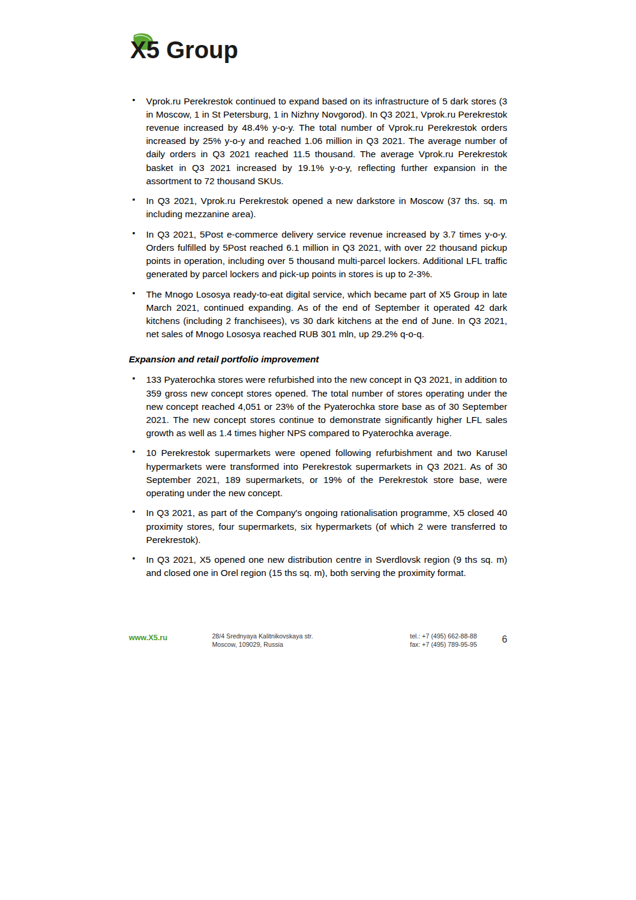X5 Group
Vprok.ru Perekrestok continued to expand based on its infrastructure of 5 dark stores (3 in Moscow, 1 in St Petersburg, 1 in Nizhny Novgorod). In Q3 2021, Vprok.ru Perekrestok revenue increased by 48.4% y-o-y. The total number of Vprok.ru Perekrestok orders increased by 25% y-o-y and reached 1.06 million in Q3 2021. The average number of daily orders in Q3 2021 reached 11.5 thousand. The average Vprok.ru Perekrestok basket in Q3 2021 increased by 19.1% y-o-y, reflecting further expansion in the assortment to 72 thousand SKUs.
In Q3 2021, Vprok.ru Perekrestok opened a new darkstore in Moscow (37 ths. sq. m including mezzanine area).
In Q3 2021, 5Post e-commerce delivery service revenue increased by 3.7 times y-o-y. Orders fulfilled by 5Post reached 6.1 million in Q3 2021, with over 22 thousand pickup points in operation, including over 5 thousand multi-parcel lockers. Additional LFL traffic generated by parcel lockers and pick-up points in stores is up to 2-3%.
The Mnogo Lososya ready-to-eat digital service, which became part of X5 Group in late March 2021, continued expanding. As of the end of September it operated 42 dark kitchens (including 2 franchisees), vs 30 dark kitchens at the end of June. In Q3 2021, net sales of Mnogo Lososya reached RUB 301 mln, up 29.2% q-o-q.
Expansion and retail portfolio improvement
133 Pyaterochka stores were refurbished into the new concept in Q3 2021, in addition to 359 gross new concept stores opened. The total number of stores operating under the new concept reached 4,051 or 23% of the Pyaterochka store base as of 30 September 2021. The new concept stores continue to demonstrate significantly higher LFL sales growth as well as 1.4 times higher NPS compared to Pyaterochka average.
10 Perekrestok supermarkets were opened following refurbishment and two Karusel hypermarkets were transformed into Perekrestok supermarkets in Q3 2021. As of 30 September 2021, 189 supermarkets, or 19% of the Perekrestok store base, were operating under the new concept.
In Q3 2021, as part of the Company's ongoing rationalisation programme, X5 closed 40 proximity stores, four supermarkets, six hypermarkets (of which 2 were transferred to Perekrestok).
In Q3 2021, X5 opened one new distribution centre in Sverdlovsk region (9 ths sq. m) and closed one in Orel region (15 ths sq. m), both serving the proximity format.
| www.X5.ru | 28/4 Srednyaya Kalitnikovskaya str. Moscow, 109029, Russia | tel.: +7 (495) 662-88-88 fax: +7 (495) 789-95-95 | 6 |